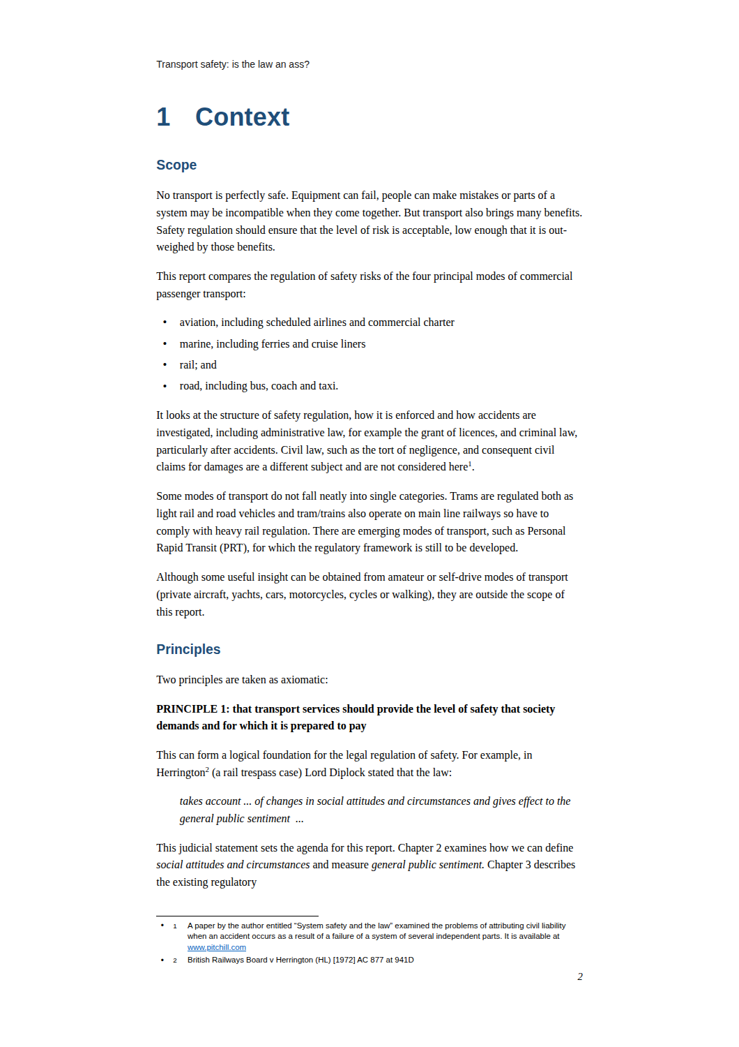Transport safety: is the law an ass?
1 Context
Scope
No transport is perfectly safe. Equipment can fail, people can make mistakes or parts of a system may be incompatible when they come together. But transport also brings many benefits. Safety regulation should ensure that the level of risk is acceptable, low enough that it is out-weighed by those benefits.
This report compares the regulation of safety risks of the four principal modes of commercial passenger transport:
aviation, including scheduled airlines and commercial charter
marine, including ferries and cruise liners
rail; and
road, including bus, coach and taxi.
It looks at the structure of safety regulation, how it is enforced and how accidents are investigated, including administrative law, for example the grant of licences, and criminal law, particularly after accidents. Civil law, such as the tort of negligence, and consequent civil claims for damages are a different subject and are not considered here1.
Some modes of transport do not fall neatly into single categories. Trams are regulated both as light rail and road vehicles and tram/trains also operate on main line railways so have to comply with heavy rail regulation. There are emerging modes of transport, such as Personal Rapid Transit (PRT), for which the regulatory framework is still to be developed.
Although some useful insight can be obtained from amateur or self-drive modes of transport (private aircraft, yachts, cars, motorcycles, cycles or walking), they are outside the scope of this report.
Principles
Two principles are taken as axiomatic:
PRINCIPLE 1: that transport services should provide the level of safety that society demands and for which it is prepared to pay
This can form a logical foundation for the legal regulation of safety. For example, in Herrington2 (a rail trespass case) Lord Diplock stated that the law:
takes account ... of changes in social attitudes and circumstances and gives effect to the general public sentiment ...
This judicial statement sets the agenda for this report. Chapter 2 examines how we can define social attitudes and circumstances and measure general public sentiment. Chapter 3 describes the existing regulatory
1 A paper by the author entitled “System safety and the law” examined the problems of attributing civil liability when an accident occurs as a result of a failure of a system of several independent parts. It is available at www.pitchill.com
2 British Railways Board v Herrington (HL) [1972] AC 877 at 941D
2